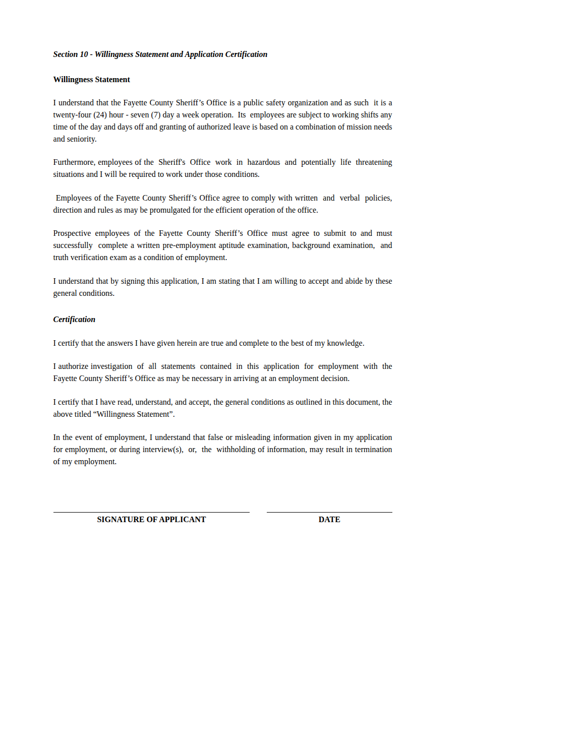Section 10 - Willingness Statement and Application Certification
Willingness Statement
I understand that the Fayette County Sheriff’s Office is a public safety organization and as such it is a twenty-four (24) hour - seven (7) day a week operation. Its employees are subject to working shifts any time of the day and days off and granting of authorized leave is based on a combination of mission needs and seniority.
Furthermore, employees of the Sheriff's Office work in hazardous and potentially life threatening situations and I will be required to work under those conditions.
Employees of the Fayette County Sheriff’s Office agree to comply with written and verbal policies, direction and rules as may be promulgated for the efficient operation of the office.
Prospective employees of the Fayette County Sheriff’s Office must agree to submit to and must successfully complete a written pre-employment aptitude examination, background examination, and truth verification exam as a condition of employment.
I understand that by signing this application, I am stating that I am willing to accept and abide by these general conditions.
Certification
I certify that the answers I have given herein are true and complete to the best of my knowledge.
I authorize investigation of all statements contained in this application for employment with the Fayette County Sheriff’s Office as may be necessary in arriving at an employment decision.
I certify that I have read, understand, and accept, the general conditions as outlined in this document, the above titled “Willingness Statement”.
In the event of employment, I understand that false or misleading information given in my application for employment, or during interview(s), or, the withholding of information, may result in termination of my employment.
| SIGNATURE OF APPLICANT | | DATE |